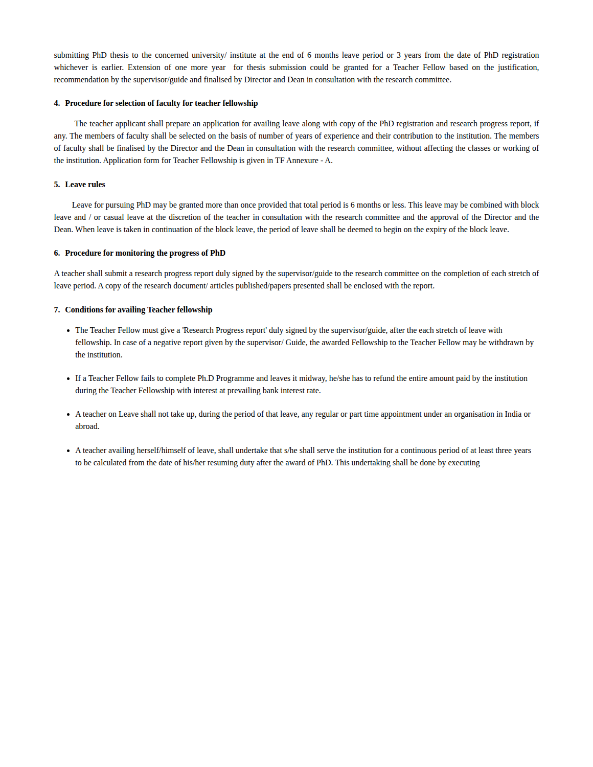submitting PhD thesis to the concerned university/ institute at the end of 6 months leave period or 3 years from the date of PhD registration whichever is earlier. Extension of one more year for thesis submission could be granted for a Teacher Fellow based on the justification, recommendation by the supervisor/guide and finalised by Director and Dean in consultation with the research committee.
4. Procedure for selection of faculty for teacher fellowship
The teacher applicant shall prepare an application for availing leave along with copy of the PhD registration and research progress report, if any. The members of faculty shall be selected on the basis of number of years of experience and their contribution to the institution. The members of faculty shall be finalised by the Director and the Dean in consultation with the research committee, without affecting the classes or working of the institution. Application form for Teacher Fellowship is given in TF Annexure - A.
5. Leave rules
Leave for pursuing PhD may be granted more than once provided that total period is 6 months or less. This leave may be combined with block leave and / or casual leave at the discretion of the teacher in consultation with the research committee and the approval of the Director and the Dean. When leave is taken in continuation of the block leave, the period of leave shall be deemed to begin on the expiry of the block leave.
6. Procedure for monitoring the progress of PhD
A teacher shall submit a research progress report duly signed by the supervisor/guide to the research committee on the completion of each stretch of leave period. A copy of the research document/ articles published/papers presented shall be enclosed with the report.
7. Conditions for availing Teacher fellowship
The Teacher Fellow must give a 'Research Progress report' duly signed by the supervisor/guide, after the each stretch of leave with fellowship. In case of a negative report given by the supervisor/ Guide, the awarded Fellowship to the Teacher Fellow may be withdrawn by the institution.
If a Teacher Fellow fails to complete Ph.D Programme and leaves it midway, he/she has to refund the entire amount paid by the institution during the Teacher Fellowship with interest at prevailing bank interest rate.
A teacher on Leave shall not take up, during the period of that leave, any regular or part time appointment under an organisation in India or abroad.
A teacher availing herself/himself of leave, shall undertake that s/he shall serve the institution for a continuous period of at least three years to be calculated from the date of his/her resuming duty after the award of PhD. This undertaking shall be done by executing